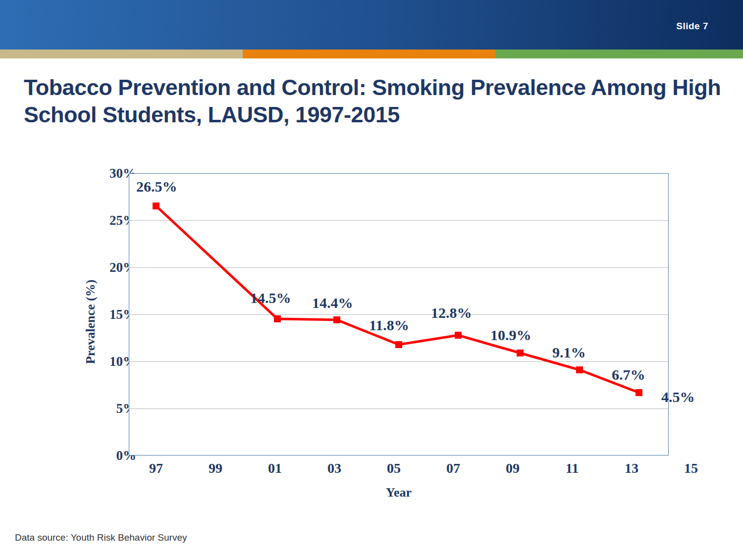Slide 7
Tobacco Prevention and Control: Smoking Prevalence Among High School Students, LAUSD, 1997-2015
Prevalence (%)
30%
25%
20%
15%
10%
5%
0%
26.5%
14.5%
14.4%
11.8%
12.8%
10.9%
9.1%
6.7%
4.5%
97
99
01
03
05
07
09
11
13
15
Year
Data source: Youth Risk Behavior Survey